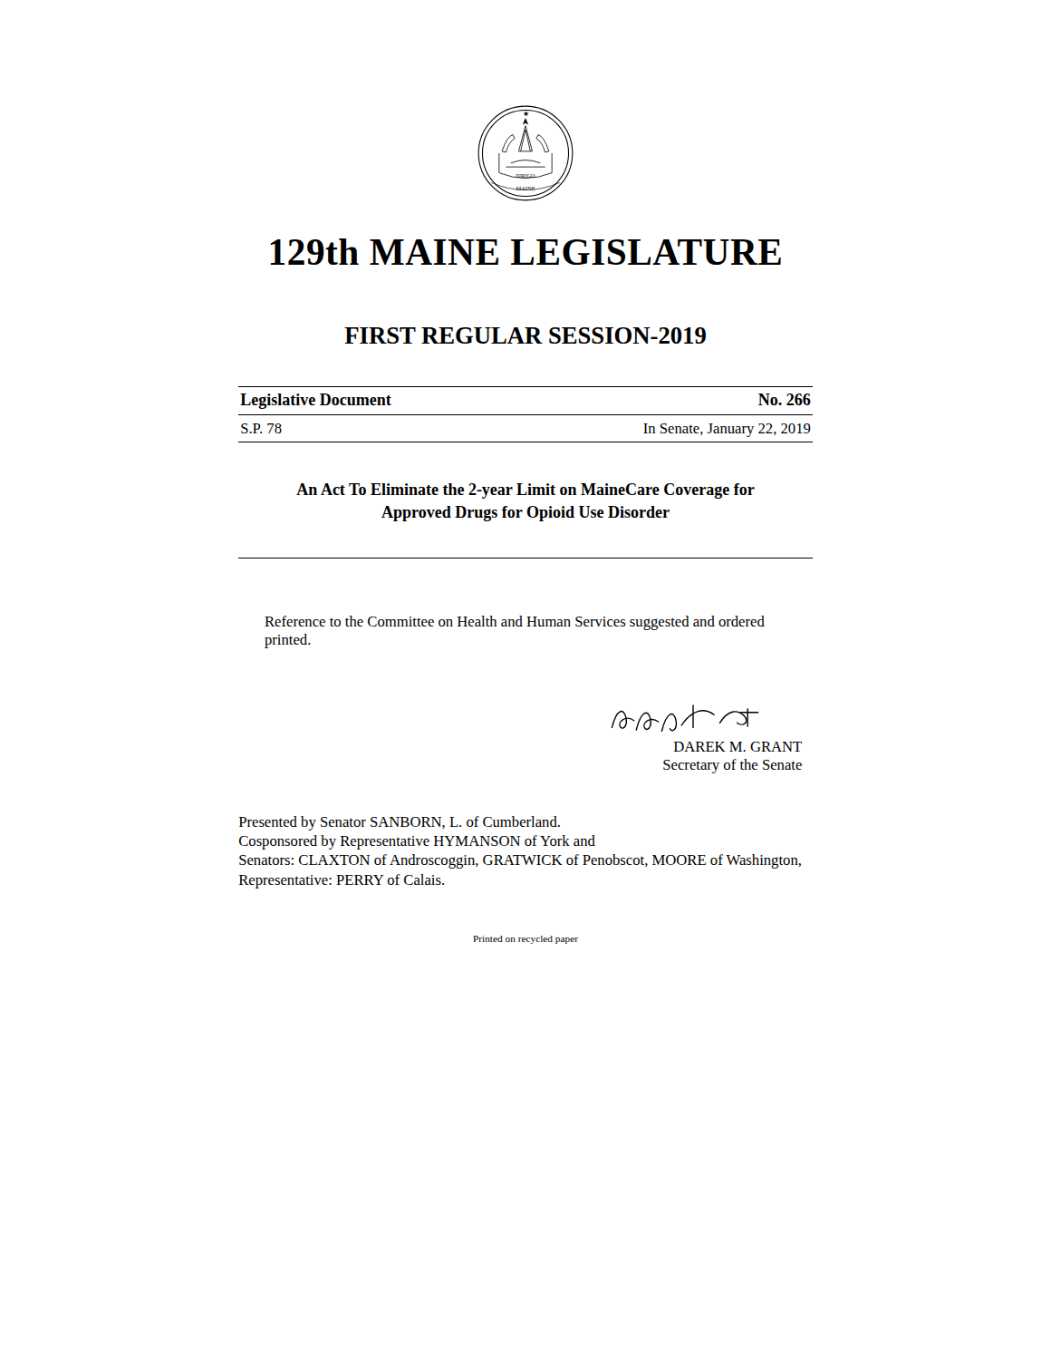129th MAINE LEGISLATURE
FIRST REGULAR SESSION-2019
Legislative Document No. 266
S.P. 78 In Senate, January 22, 2019
An Act To Eliminate the 2-year Limit on MaineCare Coverage for Approved Drugs for Opioid Use Disorder
Reference to the Committee on Health and Human Services suggested and ordered printed.
DAREK M. GRANT
Secretary of the Senate
Presented by Senator SANBORN, L. of Cumberland.
Cosponsored by Representative HYMANSON of York and
Senators: CLAXTON of Androscoggin, GRATWICK of Penobscot, MOORE of Washington,
Representative: PERRY of Calais.
Printed on recycled paper